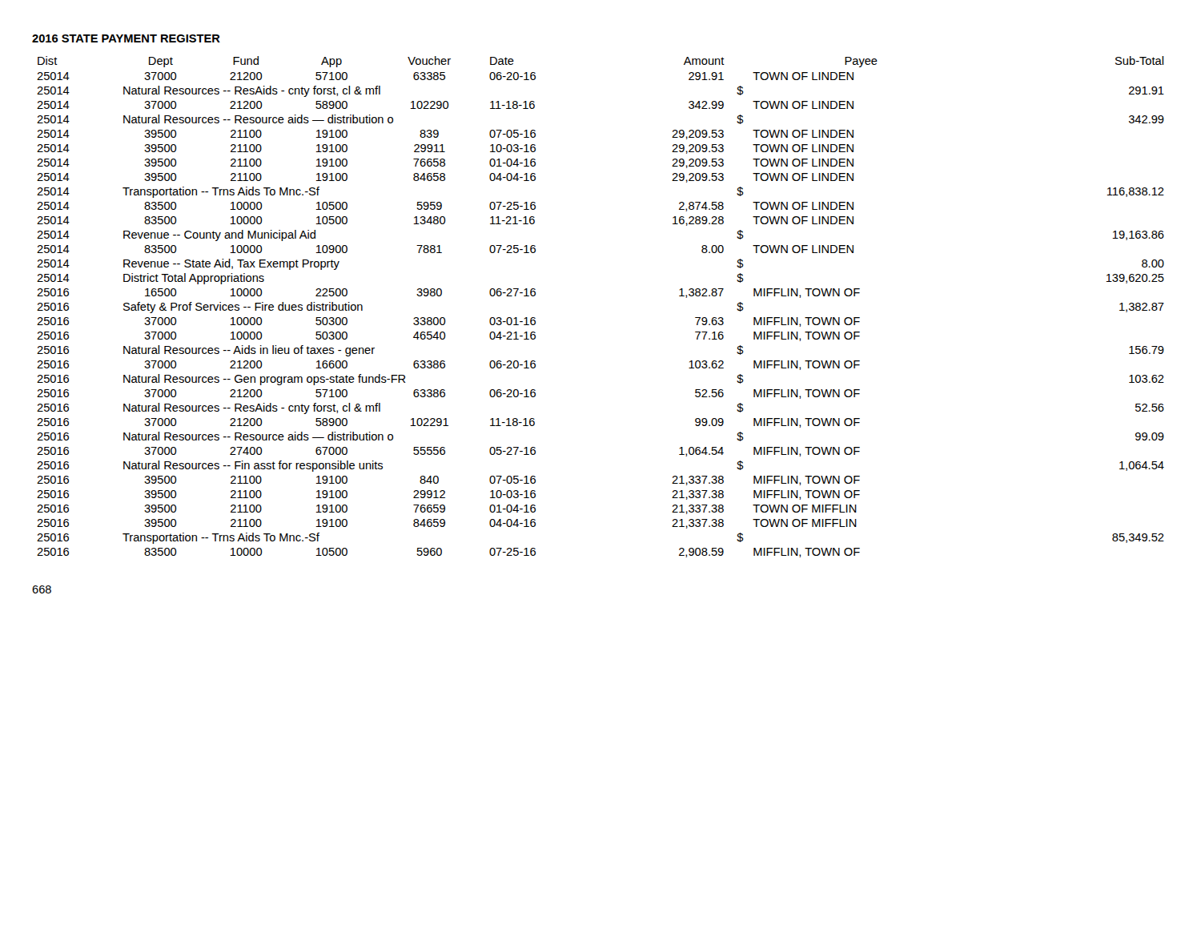2016 STATE PAYMENT REGISTER
| Dist | Dept | Fund | App | Voucher | Date | Amount | Payee | Sub-Total |
| --- | --- | --- | --- | --- | --- | --- | --- | --- |
| 25014 | 37000 | 21200 | 57100 | 63385 | 06-20-16 | 291.91 | TOWN OF LINDEN | |
| 25014 | Natural Resources -- ResAids - cnty forst, cl & mfl | $ | 291.91 |
| 25014 | 37000 | 21200 | 58900 | 102290 | 11-18-16 | 342.99 | TOWN OF LINDEN | |
| 25014 | Natural Resources -- Resource aids — distribution o | $ | 342.99 |
| 25014 | 39500 | 21100 | 19100 | 839 | 07-05-16 | 29,209.53 | TOWN OF LINDEN | |
| 25014 | 39500 | 21100 | 19100 | 29911 | 10-03-16 | 29,209.53 | TOWN OF LINDEN | |
| 25014 | 39500 | 21100 | 19100 | 76658 | 01-04-16 | 29,209.53 | TOWN OF LINDEN | |
| 25014 | 39500 | 21100 | 19100 | 84658 | 04-04-16 | 29,209.53 | TOWN OF LINDEN | |
| 25014 | Transportation -- Trns Aids To Mnc.-Sf | $ | 116,838.12 |
| 25014 | 83500 | 10000 | 10500 | 5959 | 07-25-16 | 2,874.58 | TOWN OF LINDEN | |
| 25014 | 83500 | 10000 | 10500 | 13480 | 11-21-16 | 16,289.28 | TOWN OF LINDEN | |
| 25014 | Revenue -- County and Municipal Aid | $ | 19,163.86 |
| 25014 | 83500 | 10000 | 10900 | 7881 | 07-25-16 | 8.00 | TOWN OF LINDEN | |
| 25014 | Revenue -- State Aid, Tax Exempt Proprty | $ | 8.00 |
| 25014 | District Total Appropriations | $ | 139,620.25 |
| 25016 | 16500 | 10000 | 22500 | 3980 | 06-27-16 | 1,382.87 | MIFFLIN, TOWN OF | |
| 25016 | Safety & Prof Services -- Fire dues distribution | $ | 1,382.87 |
| 25016 | 37000 | 10000 | 50300 | 33800 | 03-01-16 | 79.63 | MIFFLIN, TOWN OF | |
| 25016 | 37000 | 10000 | 50300 | 46540 | 04-21-16 | 77.16 | MIFFLIN, TOWN OF | |
| 25016 | Natural Resources -- Aids in lieu of taxes - gener | $ | 156.79 |
| 25016 | 37000 | 21200 | 16600 | 63386 | 06-20-16 | 103.62 | MIFFLIN, TOWN OF | |
| 25016 | Natural Resources -- Gen program ops-state funds-FR | $ | 103.62 |
| 25016 | 37000 | 21200 | 57100 | 63386 | 06-20-16 | 52.56 | MIFFLIN, TOWN OF | |
| 25016 | Natural Resources -- ResAids - cnty forst, cl & mfl | $ | 52.56 |
| 25016 | 37000 | 21200 | 58900 | 102291 | 11-18-16 | 99.09 | MIFFLIN, TOWN OF | |
| 25016 | Natural Resources -- Resource aids — distribution o | $ | 99.09 |
| 25016 | 37000 | 27400 | 67000 | 55556 | 05-27-16 | 1,064.54 | MIFFLIN, TOWN OF | |
| 25016 | Natural Resources -- Fin asst for responsible units | $ | 1,064.54 |
| 25016 | 39500 | 21100 | 19100 | 840 | 07-05-16 | 21,337.38 | MIFFLIN, TOWN OF | |
| 25016 | 39500 | 21100 | 19100 | 29912 | 10-03-16 | 21,337.38 | MIFFLIN, TOWN OF | |
| 25016 | 39500 | 21100 | 19100 | 76659 | 01-04-16 | 21,337.38 | TOWN OF MIFFLIN | |
| 25016 | 39500 | 21100 | 19100 | 84659 | 04-04-16 | 21,337.38 | TOWN OF MIFFLIN | |
| 25016 | Transportation -- Trns Aids To Mnc.-Sf | $ | 85,349.52 |
| 25016 | 83500 | 10000 | 10500 | 5960 | 07-25-16 | 2,908.59 | MIFFLIN, TOWN OF | |
668